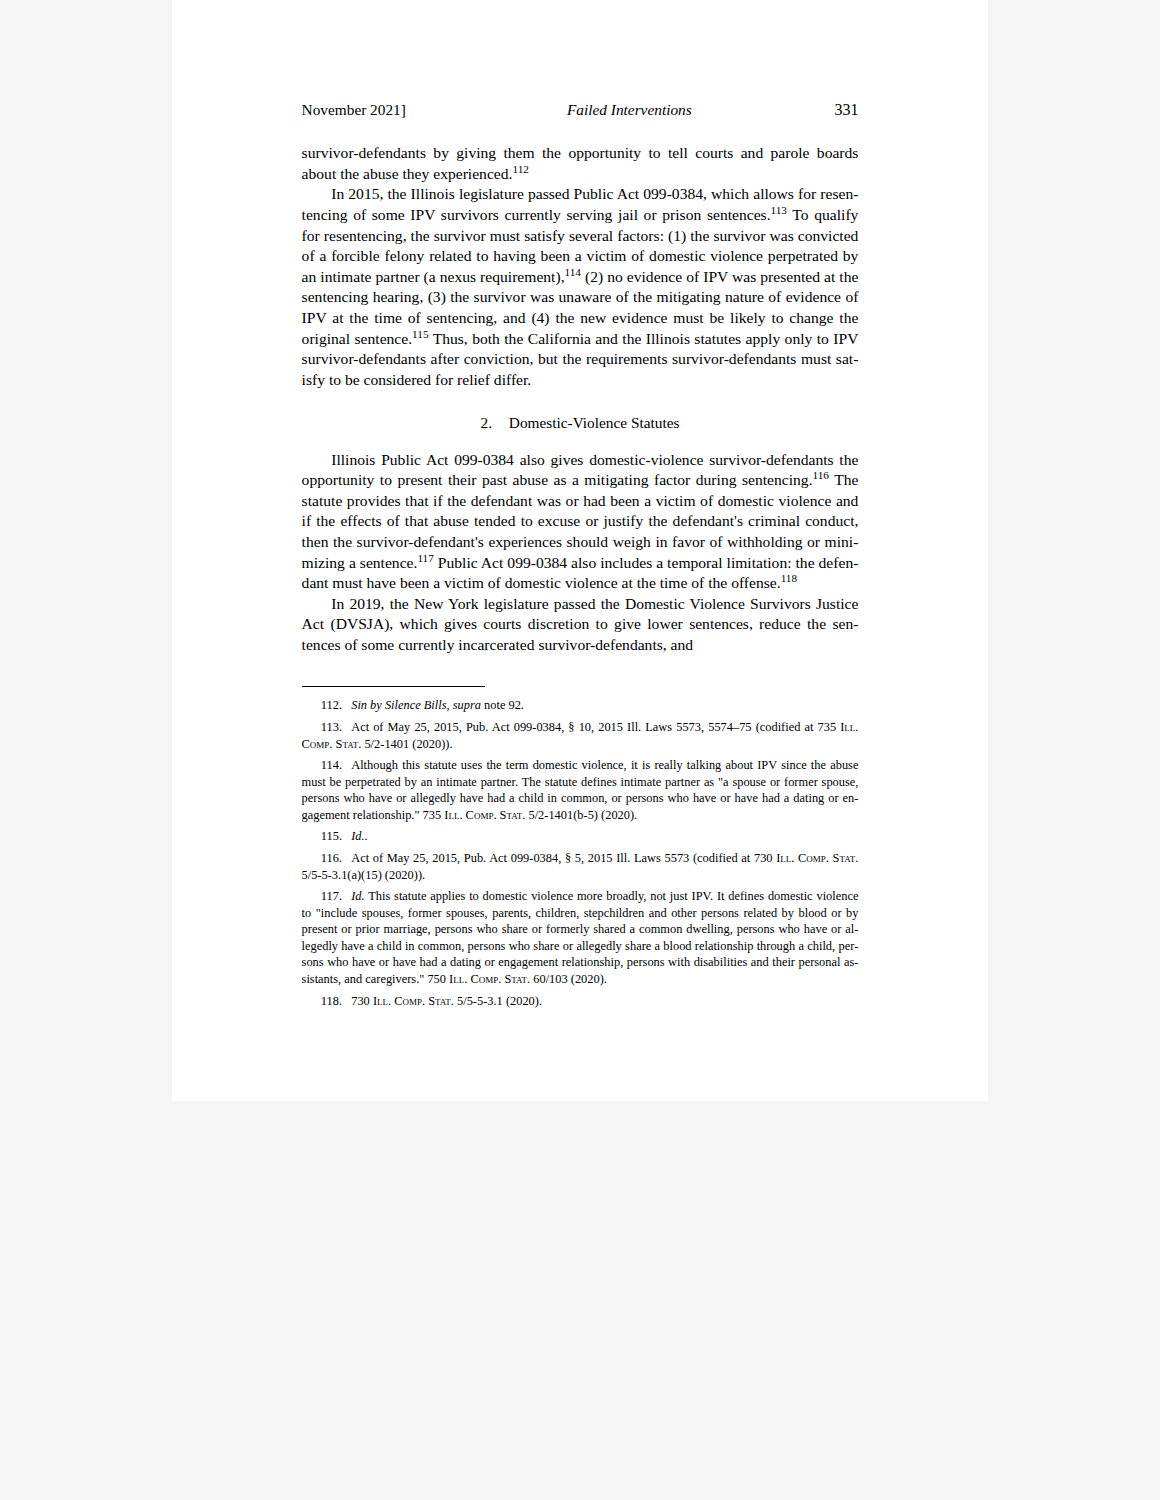November 2021] Failed Interventions 331
survivor-defendants by giving them the opportunity to tell courts and parole boards about the abuse they experienced.112
In 2015, the Illinois legislature passed Public Act 099-0384, which allows for resentencing of some IPV survivors currently serving jail or prison sentences.113 To qualify for resentencing, the survivor must satisfy several factors: (1) the survivor was convicted of a forcible felony related to having been a victim of domestic violence perpetrated by an intimate partner (a nexus requirement),114 (2) no evidence of IPV was presented at the sentencing hearing, (3) the survivor was unaware of the mitigating nature of evidence of IPV at the time of sentencing, and (4) the new evidence must be likely to change the original sentence.115 Thus, both the California and the Illinois statutes apply only to IPV survivor-defendants after conviction, but the requirements survivor-defendants must satisfy to be considered for relief differ.
2. Domestic-Violence Statutes
Illinois Public Act 099-0384 also gives domestic-violence survivor-defendants the opportunity to present their past abuse as a mitigating factor during sentencing.116 The statute provides that if the defendant was or had been a victim of domestic violence and if the effects of that abuse tended to excuse or justify the defendant's criminal conduct, then the survivor-defendant's experiences should weigh in favor of withholding or minimizing a sentence.117 Public Act 099-0384 also includes a temporal limitation: the defendant must have been a victim of domestic violence at the time of the offense.118
In 2019, the New York legislature passed the Domestic Violence Survivors Justice Act (DVSJA), which gives courts discretion to give lower sentences, reduce the sentences of some currently incarcerated survivor-defendants, and
112. Sin by Silence Bills, supra note 92.
113. Act of May 25, 2015, Pub. Act 099-0384, § 10, 2015 Ill. Laws 5573, 5574–75 (codified at 735 Ill. Comp. Stat. 5/2-1401 (2020)).
114. Although this statute uses the term domestic violence, it is really talking about IPV since the abuse must be perpetrated by an intimate partner. The statute defines intimate partner as "a spouse or former spouse, persons who have or allegedly have had a child in common, or persons who have or have had a dating or engagement relationship." 735 Ill. Comp. Stat. 5/2-1401(b-5) (2020).
115. Id..
116. Act of May 25, 2015, Pub. Act 099-0384, § 5, 2015 Ill. Laws 5573 (codified at 730 Ill. Comp. Stat. 5/5-5-3.1(a)(15) (2020)).
117. Id. This statute applies to domestic violence more broadly, not just IPV. It defines domestic violence to "include spouses, former spouses, parents, children, stepchildren and other persons related by blood or by present or prior marriage, persons who share or formerly shared a common dwelling, persons who have or allegedly have a child in common, persons who share or allegedly share a blood relationship through a child, persons who have or have had a dating or engagement relationship, persons with disabilities and their personal assistants, and caregivers." 750 Ill. Comp. Stat. 60/103 (2020).
118. 730 Ill. Comp. Stat. 5/5-5-3.1 (2020).